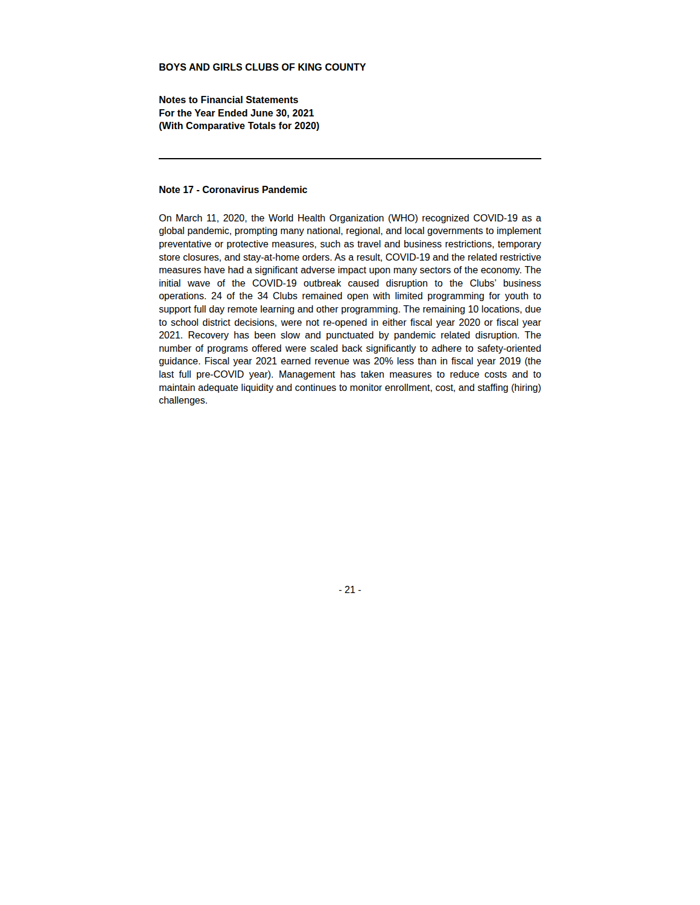BOYS AND GIRLS CLUBS OF KING COUNTY
Notes to Financial Statements
For the Year Ended June 30, 2021
(With Comparative Totals for 2020)
Note 17 - Coronavirus Pandemic
On March 11, 2020, the World Health Organization (WHO) recognized COVID-19 as a global pandemic, prompting many national, regional, and local governments to implement preventative or protective measures, such as travel and business restrictions, temporary store closures, and stay-at-home orders. As a result, COVID-19 and the related restrictive measures have had a significant adverse impact upon many sectors of the economy. The initial wave of the COVID-19 outbreak caused disruption to the Clubs’ business operations. 24 of the 34 Clubs remained open with limited programming for youth to support full day remote learning and other programming. The remaining 10 locations, due to school district decisions, were not re-opened in either fiscal year 2020 or fiscal year 2021. Recovery has been slow and punctuated by pandemic related disruption. The number of programs offered were scaled back significantly to adhere to safety-oriented guidance. Fiscal year 2021 earned revenue was 20% less than in fiscal year 2019 (the last full pre-COVID year). Management has taken measures to reduce costs and to maintain adequate liquidity and continues to monitor enrollment, cost, and staffing (hiring) challenges.
- 21 -